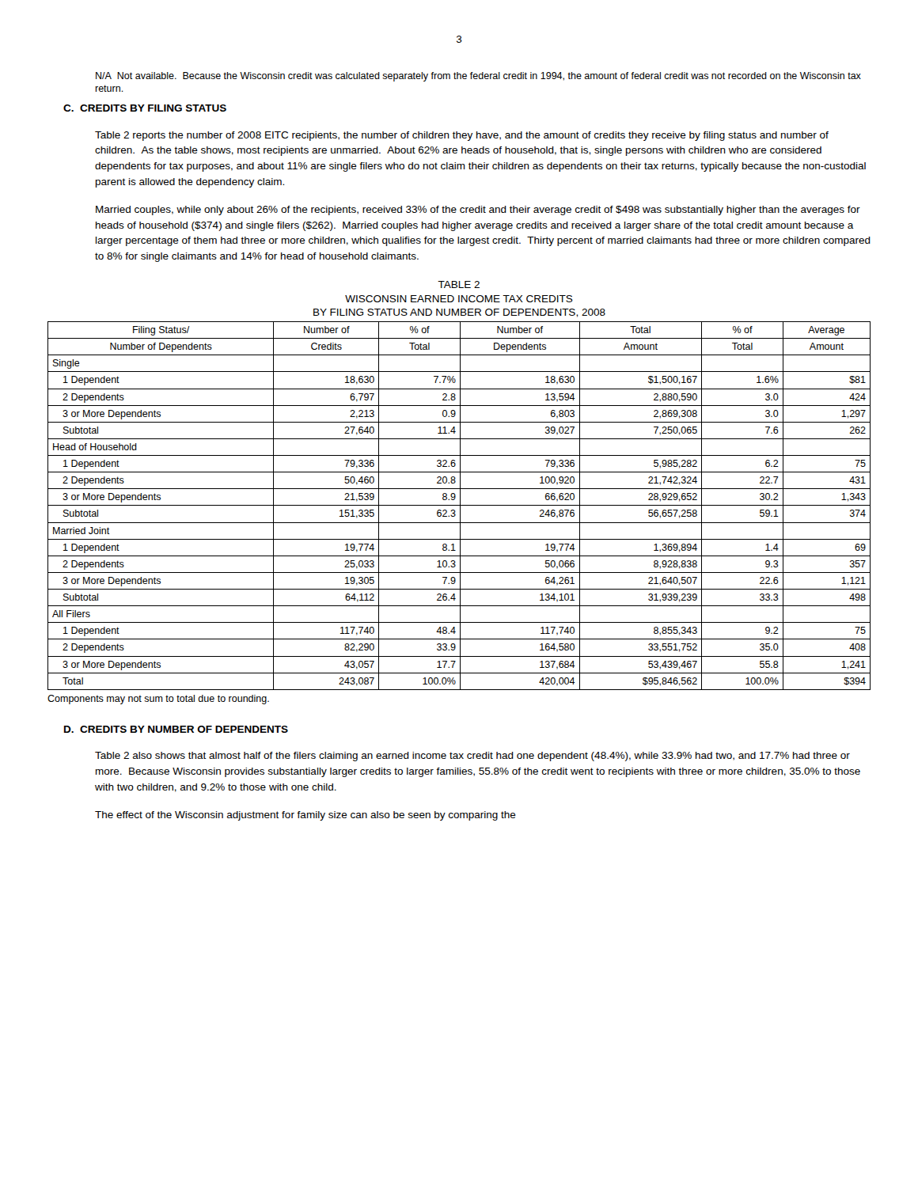3
N/A Not available. Because the Wisconsin credit was calculated separately from the federal credit in 1994, the amount of federal credit was not recorded on the Wisconsin tax return.
C. CREDITS BY FILING STATUS
Table 2 reports the number of 2008 EITC recipients, the number of children they have, and the amount of credits they receive by filing status and number of children. As the table shows, most recipients are unmarried. About 62% are heads of household, that is, single persons with children who are considered dependents for tax purposes, and about 11% are single filers who do not claim their children as dependents on their tax returns, typically because the non-custodial parent is allowed the dependency claim.
Married couples, while only about 26% of the recipients, received 33% of the credit and their average credit of $498 was substantially higher than the averages for heads of household ($374) and single filers ($262). Married couples had higher average credits and received a larger share of the total credit amount because a larger percentage of them had three or more children, which qualifies for the largest credit. Thirty percent of married claimants had three or more children compared to 8% for single claimants and 14% for head of household claimants.
TABLE 2
WISCONSIN EARNED INCOME TAX CREDITS
BY FILING STATUS AND NUMBER OF DEPENDENTS, 2008
| Filing Status/ | Number of | % of | Number of | Total | % of | Average |
| --- | --- | --- | --- | --- | --- | --- |
| Number of Dependents | Credits | Total | Dependents | Amount | Total | Amount |
| Single | | | | | | |
| 1 Dependent | 18,630 | 7.7% | 18,630 | $1,500,167 | 1.6% | $81 |
| 2 Dependents | 6,797 | 2.8 | 13,594 | 2,880,590 | 3.0 | 424 |
| 3 or More Dependents | 2,213 | 0.9 | 6,803 | 2,869,308 | 3.0 | 1,297 |
| Subtotal | 27,640 | 11.4 | 39,027 | 7,250,065 | 7.6 | 262 |
| Head of Household | | | | | | |
| 1 Dependent | 79,336 | 32.6 | 79,336 | 5,985,282 | 6.2 | 75 |
| 2 Dependents | 50,460 | 20.8 | 100,920 | 21,742,324 | 22.7 | 431 |
| 3 or More Dependents | 21,539 | 8.9 | 66,620 | 28,929,652 | 30.2 | 1,343 |
| Subtotal | 151,335 | 62.3 | 246,876 | 56,657,258 | 59.1 | 374 |
| Married Joint | | | | | | |
| 1 Dependent | 19,774 | 8.1 | 19,774 | 1,369,894 | 1.4 | 69 |
| 2 Dependents | 25,033 | 10.3 | 50,066 | 8,928,838 | 9.3 | 357 |
| 3 or More Dependents | 19,305 | 7.9 | 64,261 | 21,640,507 | 22.6 | 1,121 |
| Subtotal | 64,112 | 26.4 | 134,101 | 31,939,239 | 33.3 | 498 |
| All Filers | | | | | | |
| 1 Dependent | 117,740 | 48.4 | 117,740 | 8,855,343 | 9.2 | 75 |
| 2 Dependents | 82,290 | 33.9 | 164,580 | 33,551,752 | 35.0 | 408 |
| 3 or More Dependents | 43,057 | 17.7 | 137,684 | 53,439,467 | 55.8 | 1,241 |
| Total | 243,087 | 100.0% | 420,004 | $95,846,562 | 100.0% | $394 |
Components may not sum to total due to rounding.
D. CREDITS BY NUMBER OF DEPENDENTS
Table 2 also shows that almost half of the filers claiming an earned income tax credit had one dependent (48.4%), while 33.9% had two, and 17.7% had three or more. Because Wisconsin provides substantially larger credits to larger families, 55.8% of the credit went to recipients with three or more children, 35.0% to those with two children, and 9.2% to those with one child.
The effect of the Wisconsin adjustment for family size can also be seen by comparing the